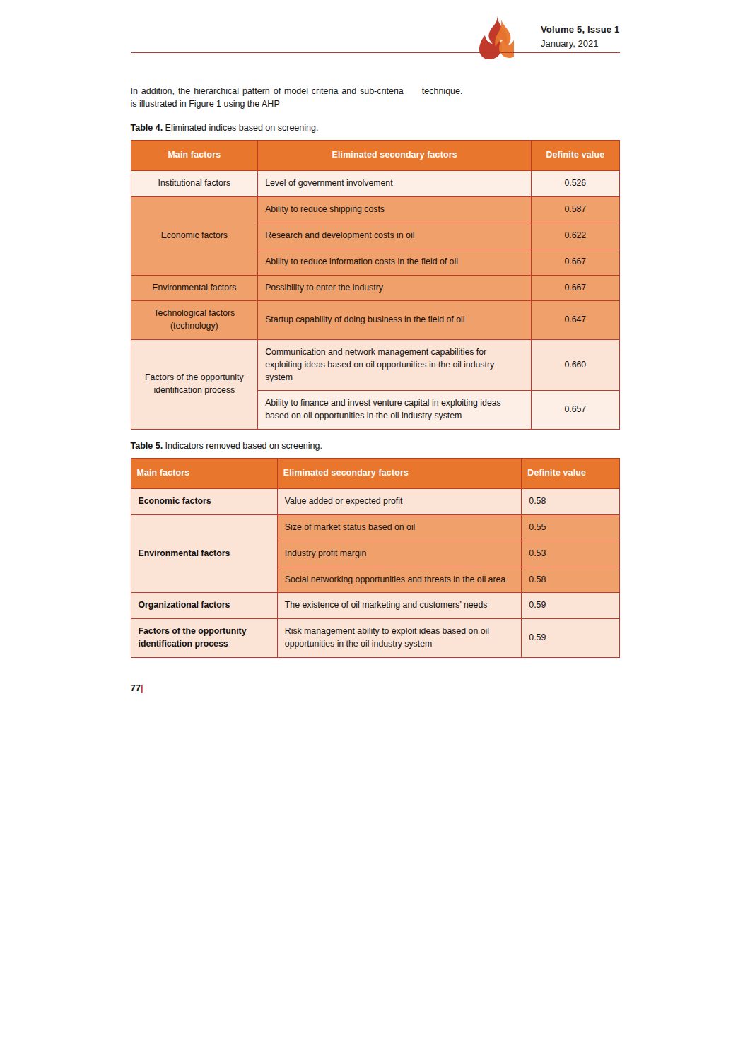Volume 5, Issue 1
January, 2021
In addition, the hierarchical pattern of model criteria and sub-criteria is illustrated in Figure 1 using the AHP
technique.
Table 4. Eliminated indices based on screening.
| Main factors | Eliminated secondary factors | Definite value |
| --- | --- | --- |
| Institutional factors | Level of government involvement | 0.526 |
| Economic factors | Ability to reduce shipping costs | 0.587 |
| Research and development costs in oil | 0.622 |
| Ability to reduce information costs in the field of oil | 0.667 |
| Environmental factors | Possibility to enter the industry | 0.667 |
| Technological factors (technology) | Startup capability of doing business in the field of oil | 0.647 |
| Factors of the opportunity identification process | Communication and network management capabilities for exploiting ideas based on oil opportunities in the oil industry system | 0.660 |
| Ability to finance and invest venture capital in exploiting ideas based on oil opportunities in the oil industry system | 0.657 |
Table 5. Indicators removed based on screening.
| Main factors | Eliminated secondary factors | Definite value |
| --- | --- | --- |
| Economic factors | Value added or expected profit | 0.58 |
| Environmental factors | Size of market status based on oil | 0.55 |
| Industry profit margin | 0.53 |
| Social networking opportunities and threats in the oil area | 0.58 |
| Organizational factors | The existence of oil marketing and customers’ needs | 0.59 |
| Factors of the opportunity identification process | Risk management ability to exploit ideas based on oil opportunities in the oil industry system | 0.59 |
77|